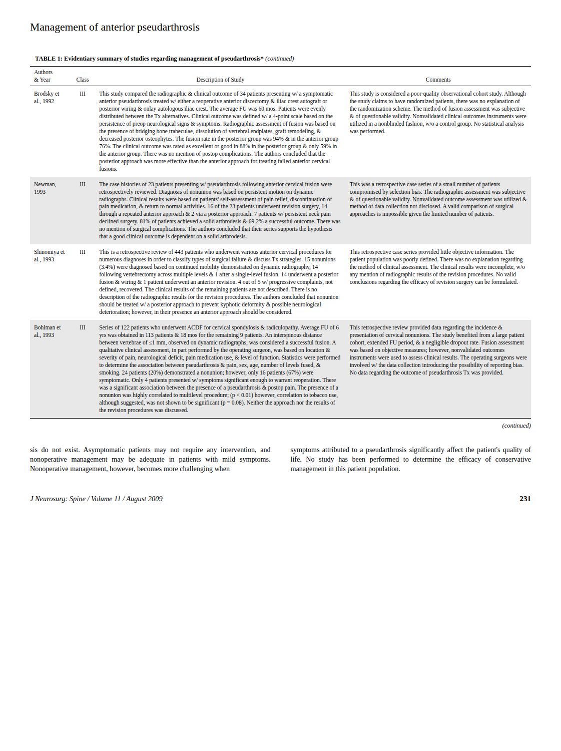Management of anterior pseudarthrosis
TABLE 1: Evidentiary summary of studies regarding management of pseudarthrosis* (continued)
| Authors & Year | Class | Description of Study | Comments |
| --- | --- | --- | --- |
| Brodsky et al., 1992 | III | This study compared the radiographic & clinical outcome of 34 patients presenting w/ a symptomatic anterior pseudarthrosis treated w/ either a reoperative anterior discectomy & iliac crest autograft or posterior wiring & onlay autologous iliac crest. The average FU was 60 mos. Patients were evenly distributed between the Tx alternatives. Clinical outcome was defined w/ a 4-point scale based on the persistence of preop neurological signs & symptoms. Radiographic assessment of fusion was based on the presence of bridging bone trabeculae, dissolution of vertebral endplates, graft remodeling, & decreased posterior osteophytes. The fusion rate in the posterior group was 94% & in the anterior group 76%. The clinical outcome was rated as excellent or good in 88% in the posterior group & only 59% in the anterior group. There was no mention of postop complications. The authors concluded that the posterior approach was more effective than the anterior approach for treating failed anterior cervical fusions. | This study is considered a poor-quality observational cohort study. Although the study claims to have randomized patients, there was no explanation of the randomization scheme. The method of fusion assessment was subjective & of questionable validity. Nonvalidated clinical outcomes instruments were utilized in a nonblinded fashion, w/o a control group. No statistical analysis was performed. |
| Newman, 1993 | III | The case histories of 23 patients presenting w/ pseudarthrosis following anterior cervical fusion were retrospectively reviewed. Diagnosis of nonunion was based on persistent motion on dynamic radiographs. Clinical results were based on patients' self-assessment of pain relief, discontinuation of pain medication, & return to normal activities. 16 of the 23 patients underwent revision surgery, 14 through a repeated anterior approach & 2 via a posterior approach. 7 patients w/ persistent neck pain declined surgery. 81% of patients achieved a solid arthrodesis & 69.2% a successful outcome. There was no mention of surgical complications. The authors concluded that their series supports the hypothesis that a good clinical outcome is dependent on a solid arthrodesis. | This was a retrospective case series of a small number of patients compromised by selection bias. The radiographic assessment was subjective & of questionable validity. Nonvalidated outcome assessment was utilized & method of data collection not disclosed. A valid comparison of surgical approaches is impossible given the limited number of patients. |
| Shinomiya et al., 1993 | III | This is a retrospective review of 443 patients who underwent various anterior cervical procedures for numerous diagnoses in order to classify types of surgical failure & discuss Tx strategies. 15 nonunions (3.4%) were diagnosed based on continued mobility demonstrated on dynamic radiography, 14 following vertebrectomy across multiple levels & 1 after a single-level fusion. 14 underwent a posterior fusion & wiring & 1 patient underwent an anterior revision. 4 out of 5 w/ progressive complaints, not defined, recovered. The clinical results of the remaining patients are not described. There is no description of the radiographic results for the revision procedures. The authors concluded that nonunion should be treated w/ a posterior approach to prevent kyphotic deformity & possible neurological deterioration; however, in their presence an anterior approach should be considered. | This retrospective case series provided little objective information. The patient population was poorly defined. There was no explanation regarding the method of clinical assessment. The clinical results were incomplete, w/o any mention of radiographic results of the revision procedures. No valid conclusions regarding the efficacy of revision surgery can be formulated. |
| Bohlman et al., 1993 | III | Series of 122 patients who underwent ACDF for cervical spondylosis & radiculopathy. Average FU of 6 yrs was obtained in 113 patients & 18 mos for the remaining 9 patients. An interspinous distance between vertebrae of ≤1 mm, observed on dynamic radiographs, was considered a successful fusion. A qualitative clinical assessment, in part performed by the operating surgeon, was based on location & severity of pain, neurological deficit, pain medication use, & level of function. Statistics were performed to determine the association between pseudarthrosis & pain, sex, age, number of levels fused, & smoking. 24 patients (20%) demonstrated a nonunion; however, only 16 patients (67%) were symptomatic. Only 4 patients presented w/ symptoms significant enough to warrant reoperation. There was a significant association between the presence of a pseudarthrosis & postop pain. The presence of a nonunion was highly correlated to multilevel procedure; (p < 0.01) however, correlation to tobacco use, although suggested, was not shown to be significant (p = 0.08). Neither the approach nor the results of the revision procedures was discussed. | This retrospective review provided data regarding the incidence & presentation of cervical nonunions. The study benefited from a large patient cohort, extended FU period, & a negligible dropout rate. Fusion assessment was based on objective measures; however, nonvalidated outcomes instruments were used to assess clinical results. The operating surgeons were involved w/ the data collection introducing the possibility of reporting bias. No data regarding the outcome of pseudarthrosis Tx was provided. |
(continued)
sis do not exist. Asymptomatic patients may not require any intervention, and nonoperative management may be adequate in patients with mild symptoms. Nonoperative management, however, becomes more challenging when
symptoms attributed to a pseudarthrosis significantly affect the patient's quality of life. No study has been performed to determine the efficacy of conservative management in this patient population.
J Neurosurg: Spine / Volume 11 / August 2009
231